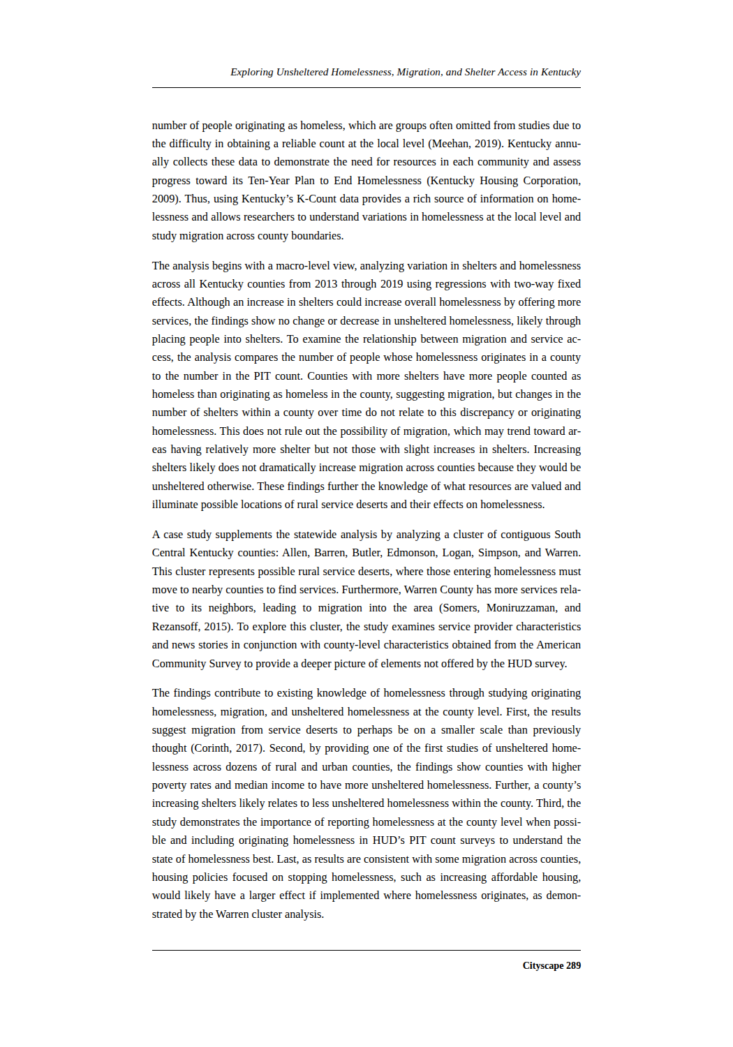Exploring Unsheltered Homelessness, Migration, and Shelter Access in Kentucky
number of people originating as homeless, which are groups often omitted from studies due to the difficulty in obtaining a reliable count at the local level (Meehan, 2019). Kentucky annually collects these data to demonstrate the need for resources in each community and assess progress toward its Ten-Year Plan to End Homelessness (Kentucky Housing Corporation, 2009). Thus, using Kentucky’s K-Count data provides a rich source of information on homelessness and allows researchers to understand variations in homelessness at the local level and study migration across county boundaries.
The analysis begins with a macro-level view, analyzing variation in shelters and homelessness across all Kentucky counties from 2013 through 2019 using regressions with two-way fixed effects. Although an increase in shelters could increase overall homelessness by offering more services, the findings show no change or decrease in unsheltered homelessness, likely through placing people into shelters. To examine the relationship between migration and service access, the analysis compares the number of people whose homelessness originates in a county to the number in the PIT count. Counties with more shelters have more people counted as homeless than originating as homeless in the county, suggesting migration, but changes in the number of shelters within a county over time do not relate to this discrepancy or originating homelessness. This does not rule out the possibility of migration, which may trend toward areas having relatively more shelter but not those with slight increases in shelters. Increasing shelters likely does not dramatically increase migration across counties because they would be unsheltered otherwise. These findings further the knowledge of what resources are valued and illuminate possible locations of rural service deserts and their effects on homelessness.
A case study supplements the statewide analysis by analyzing a cluster of contiguous South Central Kentucky counties: Allen, Barren, Butler, Edmonson, Logan, Simpson, and Warren. This cluster represents possible rural service deserts, where those entering homelessness must move to nearby counties to find services. Furthermore, Warren County has more services relative to its neighbors, leading to migration into the area (Somers, Moniruzzaman, and Rezansoff, 2015). To explore this cluster, the study examines service provider characteristics and news stories in conjunction with county-level characteristics obtained from the American Community Survey to provide a deeper picture of elements not offered by the HUD survey.
The findings contribute to existing knowledge of homelessness through studying originating homelessness, migration, and unsheltered homelessness at the county level. First, the results suggest migration from service deserts to perhaps be on a smaller scale than previously thought (Corinth, 2017). Second, by providing one of the first studies of unsheltered homelessness across dozens of rural and urban counties, the findings show counties with higher poverty rates and median income to have more unsheltered homelessness. Further, a county’s increasing shelters likely relates to less unsheltered homelessness within the county. Third, the study demonstrates the importance of reporting homelessness at the county level when possible and including originating homelessness in HUD’s PIT count surveys to understand the state of homelessness best. Last, as results are consistent with some migration across counties, housing policies focused on stopping homelessness, such as increasing affordable housing, would likely have a larger effect if implemented where homelessness originates, as demonstrated by the Warren cluster analysis.
Cityscape 289